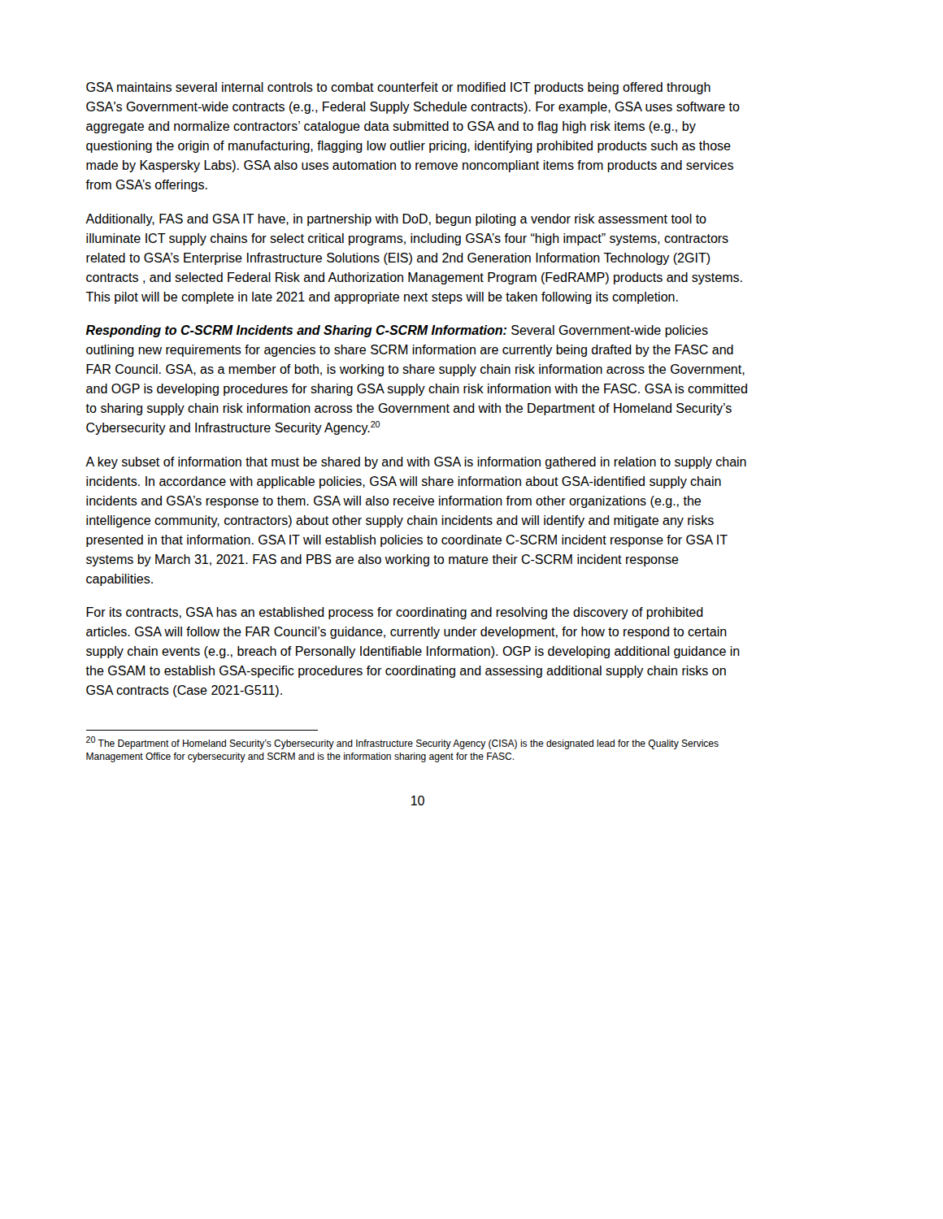GSA maintains several internal controls to combat counterfeit or modified ICT products being offered through GSA's Government-wide contracts (e.g., Federal Supply Schedule contracts). For example, GSA uses software to aggregate and normalize contractors’ catalogue data submitted to GSA and to flag high risk items (e.g., by questioning the origin of manufacturing, flagging low outlier pricing, identifying prohibited products such as those made by Kaspersky Labs). GSA also uses automation to remove noncompliant items from products and services from GSA’s offerings.
Additionally, FAS and GSA IT have, in partnership with DoD, begun piloting a vendor risk assessment tool to illuminate ICT supply chains for select critical programs, including GSA’s four “high impact” systems, contractors related to GSA’s Enterprise Infrastructure Solutions (EIS) and 2nd Generation Information Technology (2GIT) contracts , and selected Federal Risk and Authorization Management Program (FedRAMP) products and systems. This pilot will be complete in late 2021 and appropriate next steps will be taken following its completion.
Responding to C-SCRM Incidents and Sharing C-SCRM Information: Several Government-wide policies outlining new requirements for agencies to share SCRM information are currently being drafted by the FASC and FAR Council. GSA, as a member of both, is working to share supply chain risk information across the Government, and OGP is developing procedures for sharing GSA supply chain risk information with the FASC. GSA is committed to sharing supply chain risk information across the Government and with the Department of Homeland Security’s Cybersecurity and Infrastructure Security Agency.20
A key subset of information that must be shared by and with GSA is information gathered in relation to supply chain incidents. In accordance with applicable policies, GSA will share information about GSA-identified supply chain incidents and GSA’s response to them. GSA will also receive information from other organizations (e.g., the intelligence community, contractors) about other supply chain incidents and will identify and mitigate any risks presented in that information. GSA IT will establish policies to coordinate C-SCRM incident response for GSA IT systems by March 31, 2021. FAS and PBS are also working to mature their C-SCRM incident response capabilities.
For its contracts, GSA has an established process for coordinating and resolving the discovery of prohibited articles. GSA will follow the FAR Council’s guidance, currently under development, for how to respond to certain supply chain events (e.g., breach of Personally Identifiable Information). OGP is developing additional guidance in the GSAM to establish GSA-specific procedures for coordinating and assessing additional supply chain risks on GSA contracts (Case 2021-G511).
20 The Department of Homeland Security’s Cybersecurity and Infrastructure Security Agency (CISA) is the designated lead for the Quality Services Management Office for cybersecurity and SCRM and is the information sharing agent for the FASC.
10